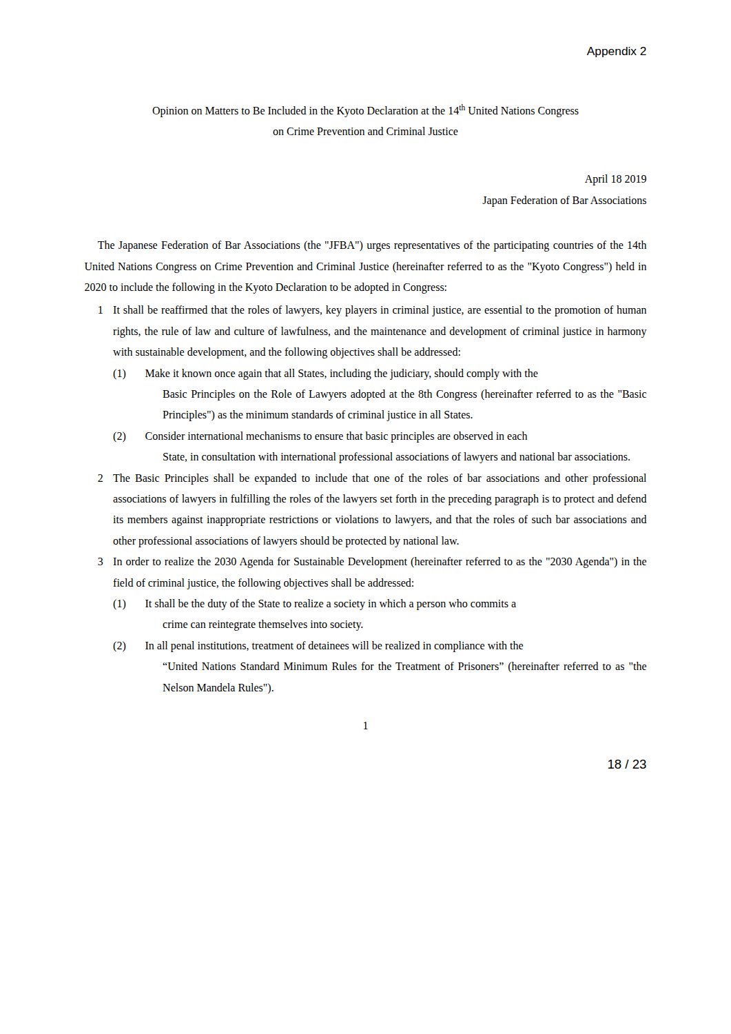Appendix 2
Opinion on Matters to Be Included in the Kyoto Declaration at the 14th United Nations Congress on Crime Prevention and Criminal Justice
April 18 2019
Japan Federation of Bar Associations
The Japanese Federation of Bar Associations (the "JFBA") urges representatives of the participating countries of the 14th United Nations Congress on Crime Prevention and Criminal Justice (hereinafter referred to as the "Kyoto Congress") held in 2020 to include the following in the Kyoto Declaration to be adopted in Congress:
It shall be reaffirmed that the roles of lawyers, key players in criminal justice, are essential to the promotion of human rights, the rule of law and culture of lawfulness, and the maintenance and development of criminal justice in harmony with sustainable development, and the following objectives shall be addressed:
Make it known once again that all States, including the judiciary, should comply with the Basic Principles on the Role of Lawyers adopted at the 8th Congress (hereinafter referred to as the "Basic Principles") as the minimum standards of criminal justice in all States.
Consider international mechanisms to ensure that basic principles are observed in each State, in consultation with international professional associations of lawyers and national bar associations.
The Basic Principles shall be expanded to include that one of the roles of bar associations and other professional associations of lawyers in fulfilling the roles of the lawyers set forth in the preceding paragraph is to protect and defend its members against inappropriate restrictions or violations to lawyers, and that the roles of such bar associations and other professional associations of lawyers should be protected by national law.
In order to realize the 2030 Agenda for Sustainable Development (hereinafter referred to as the "2030 Agenda") in the field of criminal justice, the following objectives shall be addressed:
It shall be the duty of the State to realize a society in which a person who commits a crime can reintegrate themselves into society.
In all penal institutions, treatment of detainees will be realized in compliance with the “United Nations Standard Minimum Rules for the Treatment of Prisoners” (hereinafter referred to as "the Nelson Mandela Rules").
1
18 / 23